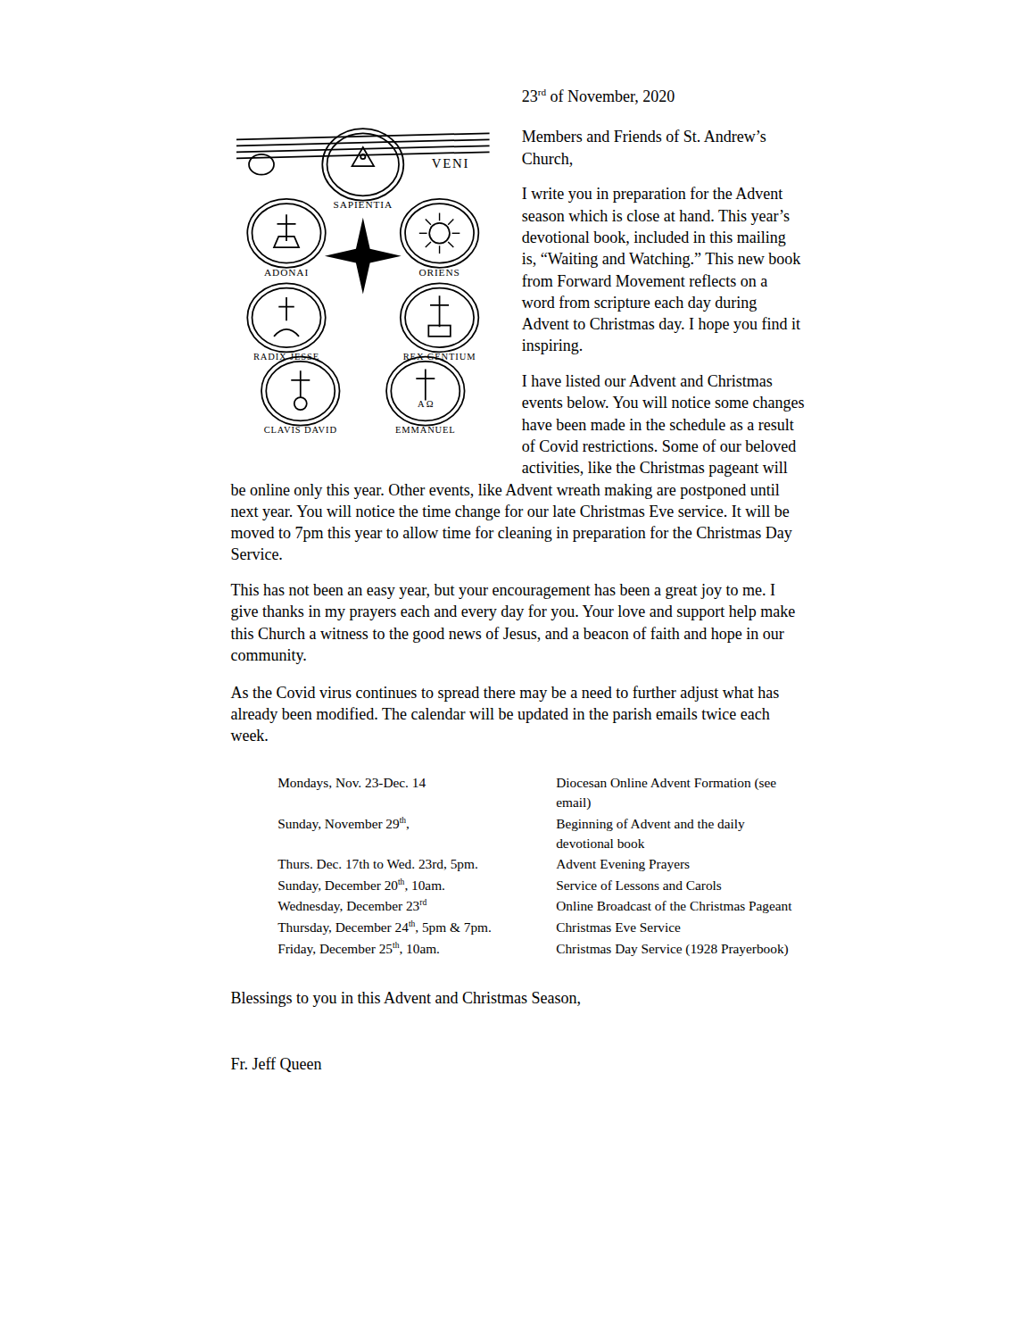Seven O Antiphons emblem VENI SAPIENTIA ADONAI ORIENS RADIX JESSE REX GENTIUM CLAVIS DAVID A Ω EMMANUEL
23rd of November, 2020
Members and Friends of St. Andrew’s Church,
I write you in preparation for the Advent season which is close at hand. This year’s devotional book, included in this mailing is, “Waiting and Watching.” This new book from Forward Movement reflects on a word from scripture each day during Advent to Christmas day. I hope you find it inspiring.
I have listed our Advent and Christmas events below. You will notice some changes have been made in the schedule as a result of Covid restrictions. Some of our beloved activities, like the Christmas pageant will be online only this year. Other events, like Advent wreath making are postponed until next year. You will notice the time change for our late Christmas Eve service. It will be moved to 7pm this year to allow time for cleaning in preparation for the Christmas Day Service.
This has not been an easy year, but your encouragement has been a great joy to me. I give thanks in my prayers each and every day for you. Your love and support help make this Church a witness to the good news of Jesus, and a beacon of faith and hope in our community.
As the Covid virus continues to spread there may be a need to further adjust what has already been modified. The calendar will be updated in the parish emails twice each week.
| Mondays, Nov. 23-Dec. 14 | Diocesan Online Advent Formation (see email) |
| Sunday, November 29 th , | Beginning of Advent and the daily devotional book |
| Thurs. Dec. 17th to Wed. 23rd, 5pm. | Advent Evening Prayers |
| Sunday, December 20 th , 10am. | Service of Lessons and Carols |
| Wednesday, December 23 rd | Online Broadcast of the Christmas Pageant |
| Thursday, December 24 th , 5pm & 7pm. | Christmas Eve Service |
| Friday, December 25 th , 10am. | Christmas Day Service (1928 Prayerbook) |
Blessings to you in this Advent and Christmas Season,
Fr. Jeff Queen